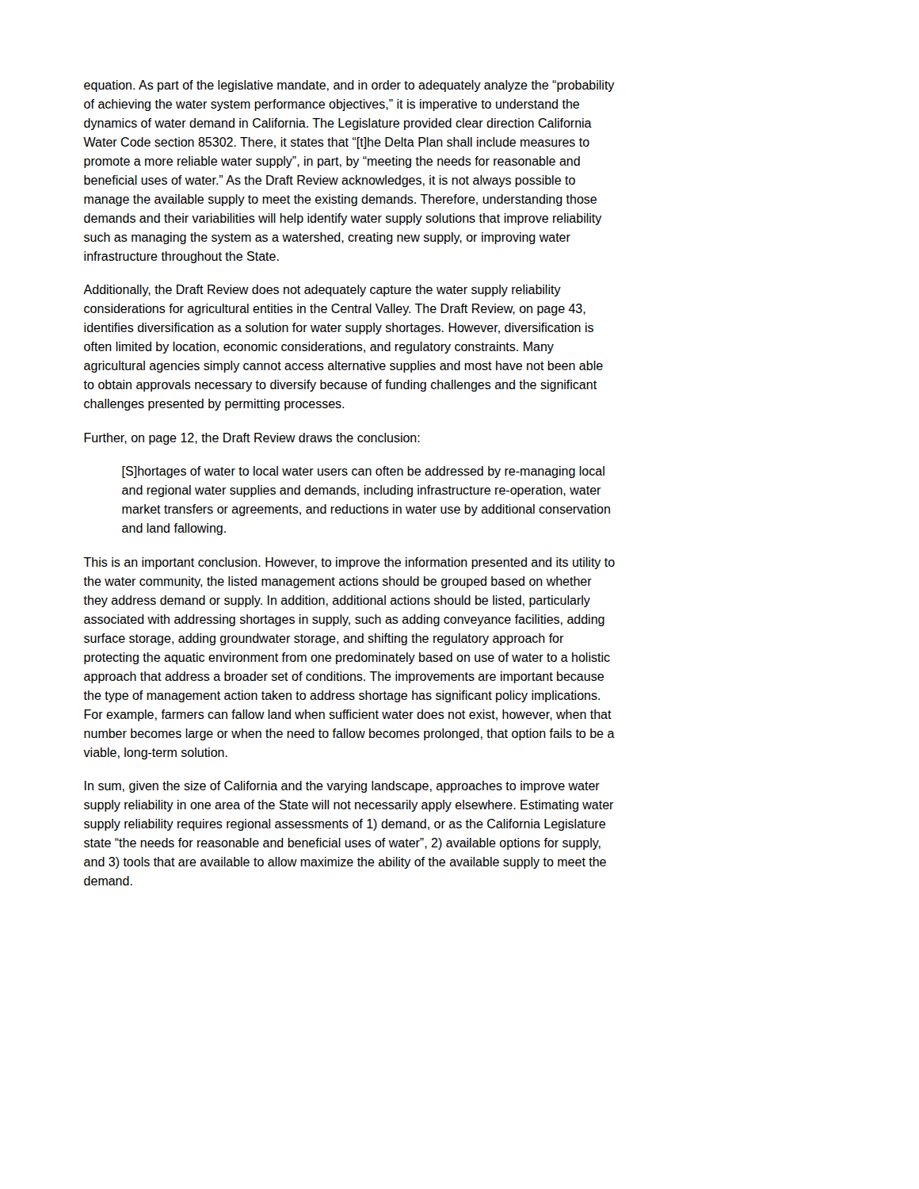equation. As part of the legislative mandate, and in order to adequately analyze the “probability of achieving the water system performance objectives,” it is imperative to understand the dynamics of water demand in California. The Legislature provided clear direction California Water Code section 85302. There, it states that “[t]he Delta Plan shall include measures to promote a more reliable water supply”, in part, by “meeting the needs for reasonable and beneficial uses of water.” As the Draft Review acknowledges, it is not always possible to manage the available supply to meet the existing demands. Therefore, understanding those demands and their variabilities will help identify water supply solutions that improve reliability such as managing the system as a watershed, creating new supply, or improving water infrastructure throughout the State.
Additionally, the Draft Review does not adequately capture the water supply reliability considerations for agricultural entities in the Central Valley. The Draft Review, on page 43, identifies diversification as a solution for water supply shortages. However, diversification is often limited by location, economic considerations, and regulatory constraints. Many agricultural agencies simply cannot access alternative supplies and most have not been able to obtain approvals necessary to diversify because of funding challenges and the significant challenges presented by permitting processes.
Further, on page 12, the Draft Review draws the conclusion:
[S]hortages of water to local water users can often be addressed by re-managing local and regional water supplies and demands, including infrastructure re-operation, water market transfers or agreements, and reductions in water use by additional conservation and land fallowing.
This is an important conclusion. However, to improve the information presented and its utility to the water community, the listed management actions should be grouped based on whether they address demand or supply. In addition, additional actions should be listed, particularly associated with addressing shortages in supply, such as adding conveyance facilities, adding surface storage, adding groundwater storage, and shifting the regulatory approach for protecting the aquatic environment from one predominately based on use of water to a holistic approach that address a broader set of conditions. The improvements are important because the type of management action taken to address shortage has significant policy implications. For example, farmers can fallow land when sufficient water does not exist, however, when that number becomes large or when the need to fallow becomes prolonged, that option fails to be a viable, long-term solution.
In sum, given the size of California and the varying landscape, approaches to improve water supply reliability in one area of the State will not necessarily apply elsewhere. Estimating water supply reliability requires regional assessments of 1) demand, or as the California Legislature state “the needs for reasonable and beneficial uses of water”, 2) available options for supply, and 3) tools that are available to allow maximize the ability of the available supply to meet the demand.